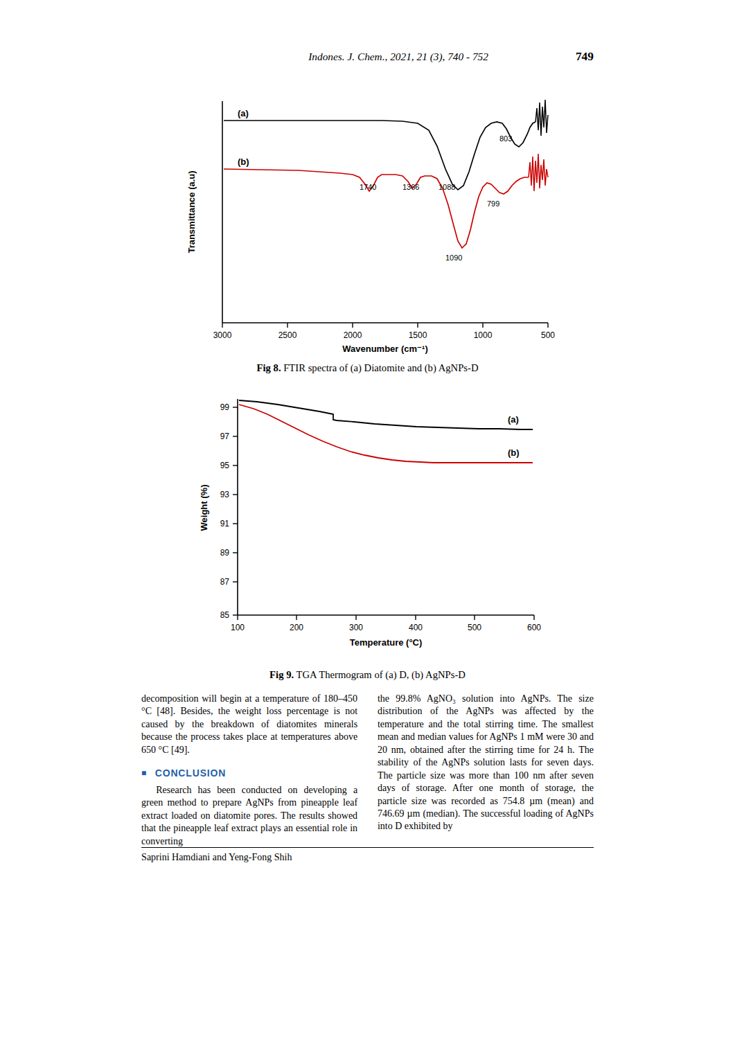Indones. J. Chem., 2021, 21 (3), 740 - 752
749
3000 2500 2000 1500 1000 500 Wavenumber (cm⁻¹) Transmittance (a.u) (a) 803 (b) 1740 1366 1088 799 1090
Fig 8. FTIR spectra of (a) Diatomite and (b) AgNPs-D
99 97 95 93 91 89 87 85 Weight (%) 100 200 300 400 500 600 Temperature (°C) (a) (b)
Fig 9. TGA Thermogram of (a) D, (b) AgNPs-D
decomposition will begin at a temperature of 180–450 °C [48]. Besides, the weight loss percentage is not caused by the breakdown of diatomites minerals because the process takes place at temperatures above 650 °C [49].
■CONCLUSION
Research has been conducted on developing a green method to prepare AgNPs from pineapple leaf extract loaded on diatomite pores. The results showed that the pineapple leaf extract plays an essential role in converting
the 99.8% AgNO₃ solution into AgNPs. The size distribution of the AgNPs was affected by the temperature and the total stirring time. The smallest mean and median values for AgNPs 1 mM were 30 and 20 nm, obtained after the stirring time for 24 h. The stability of the AgNPs solution lasts for seven days. The particle size was more than 100 nm after seven days of storage. After one month of storage, the particle size was recorded as 754.8 µm (mean) and 746.69 µm (median). The successful loading of AgNPs into D exhibited by
Saprini Hamdiani and Yeng-Fong Shih